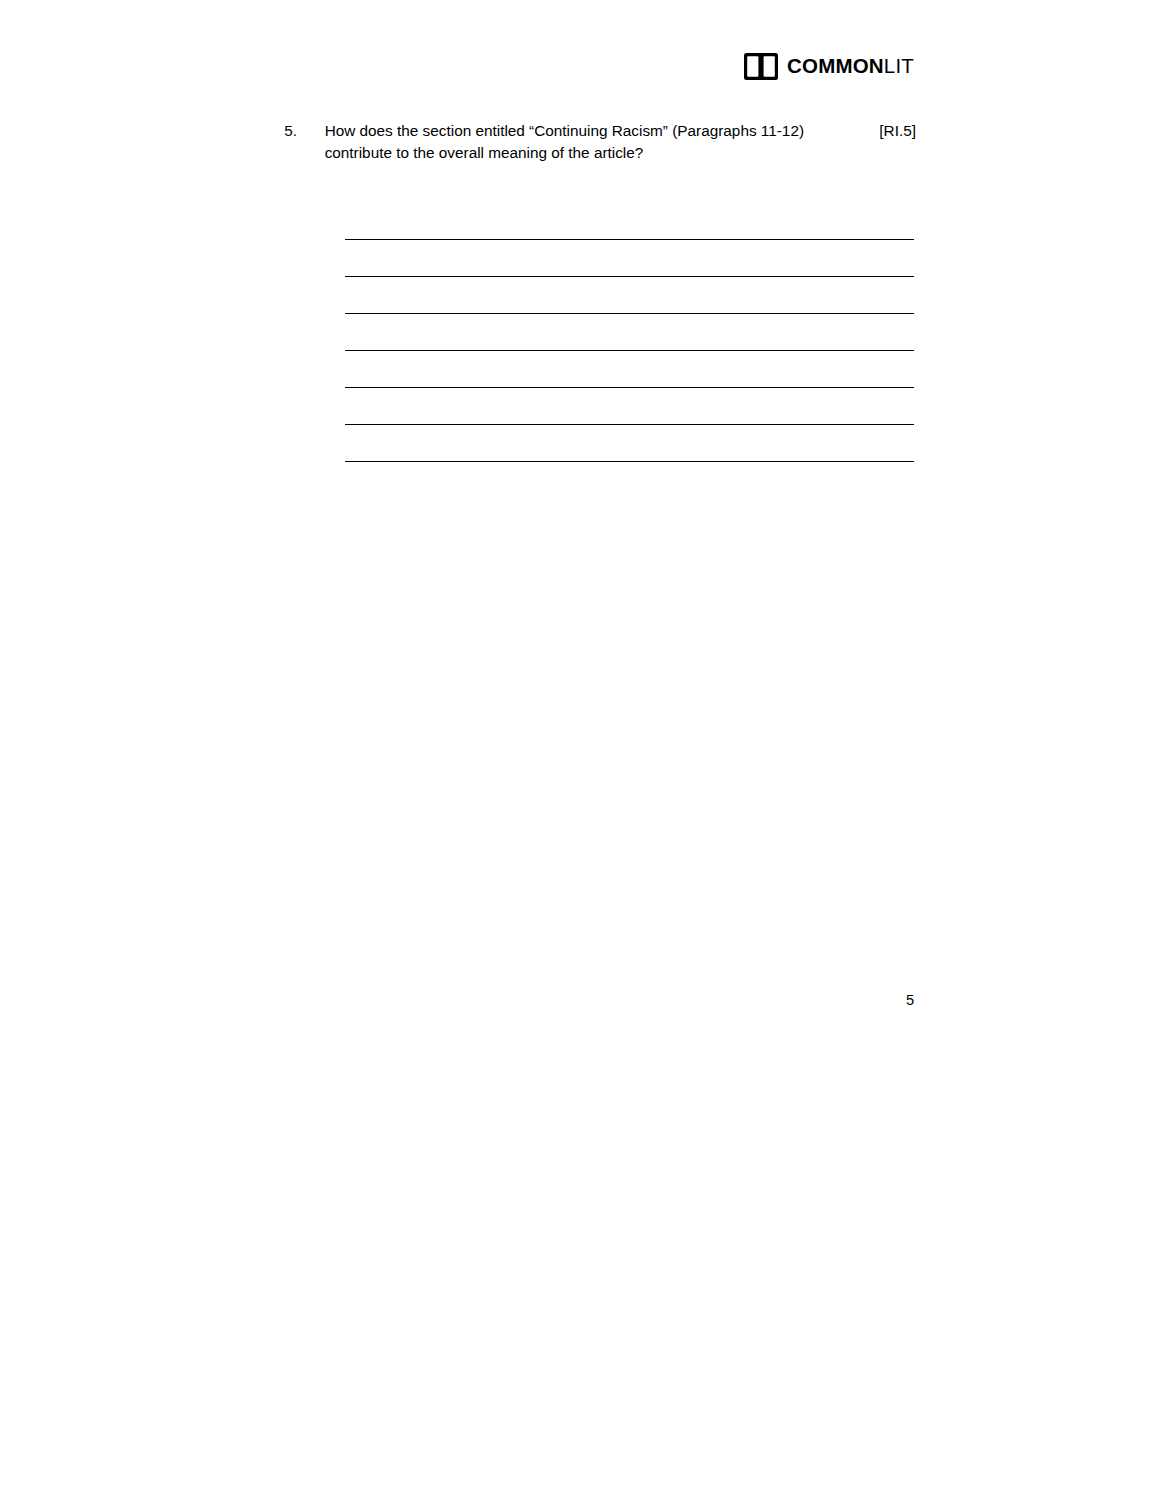COMMON LIT
5.
How does the section entitled “Continuing Racism” (Paragraphs 11-12) contribute to the overall meaning of the article?
[RI.5]
5